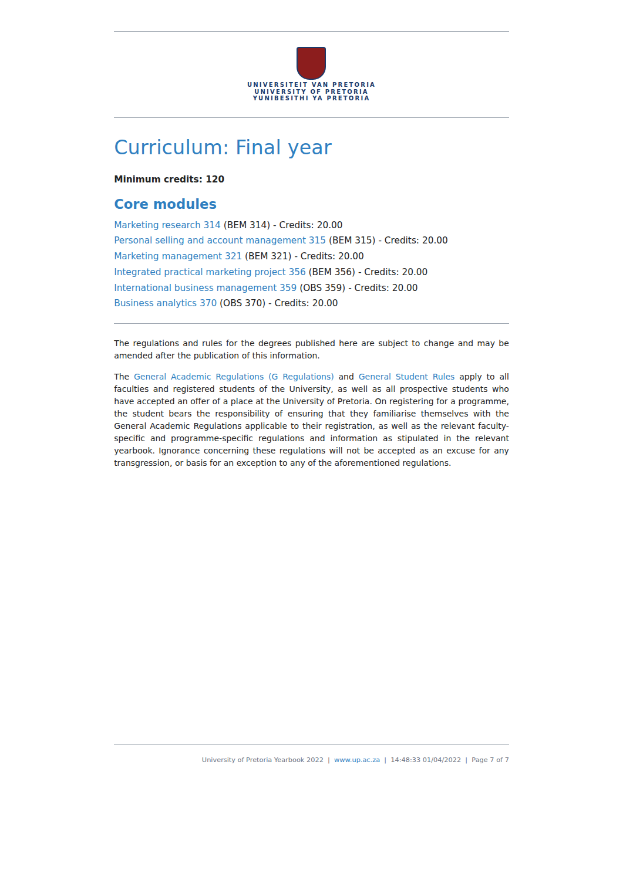UNIVERSITEIT VAN PRETORIA
UNIVERSITY OF PRETORIA
YUNIBESITHI YA PRETORIA
Curriculum: Final year
Minimum credits: 120
Core modules
Marketing research 314 (BEM 314) - Credits: 20.00
Personal selling and account management 315 (BEM 315) - Credits: 20.00
Marketing management 321 (BEM 321) - Credits: 20.00
Integrated practical marketing project 356 (BEM 356) - Credits: 20.00
International business management 359 (OBS 359) - Credits: 20.00
Business analytics 370 (OBS 370) - Credits: 20.00
The regulations and rules for the degrees published here are subject to change and may be amended after the publication of this information.
The General Academic Regulations (G Regulations) and General Student Rules apply to all faculties and registered students of the University, as well as all prospective students who have accepted an offer of a place at the University of Pretoria. On registering for a programme, the student bears the responsibility of ensuring that they familiarise themselves with the General Academic Regulations applicable to their registration, as well as the relevant faculty-specific and programme-specific regulations and information as stipulated in the relevant yearbook. Ignorance concerning these regulations will not be accepted as an excuse for any transgression, or basis for an exception to any of the aforementioned regulations.
University of Pretoria Yearbook 2022 | www.up.ac.za | 14:48:33 01/04/2022 | Page 7 of 7